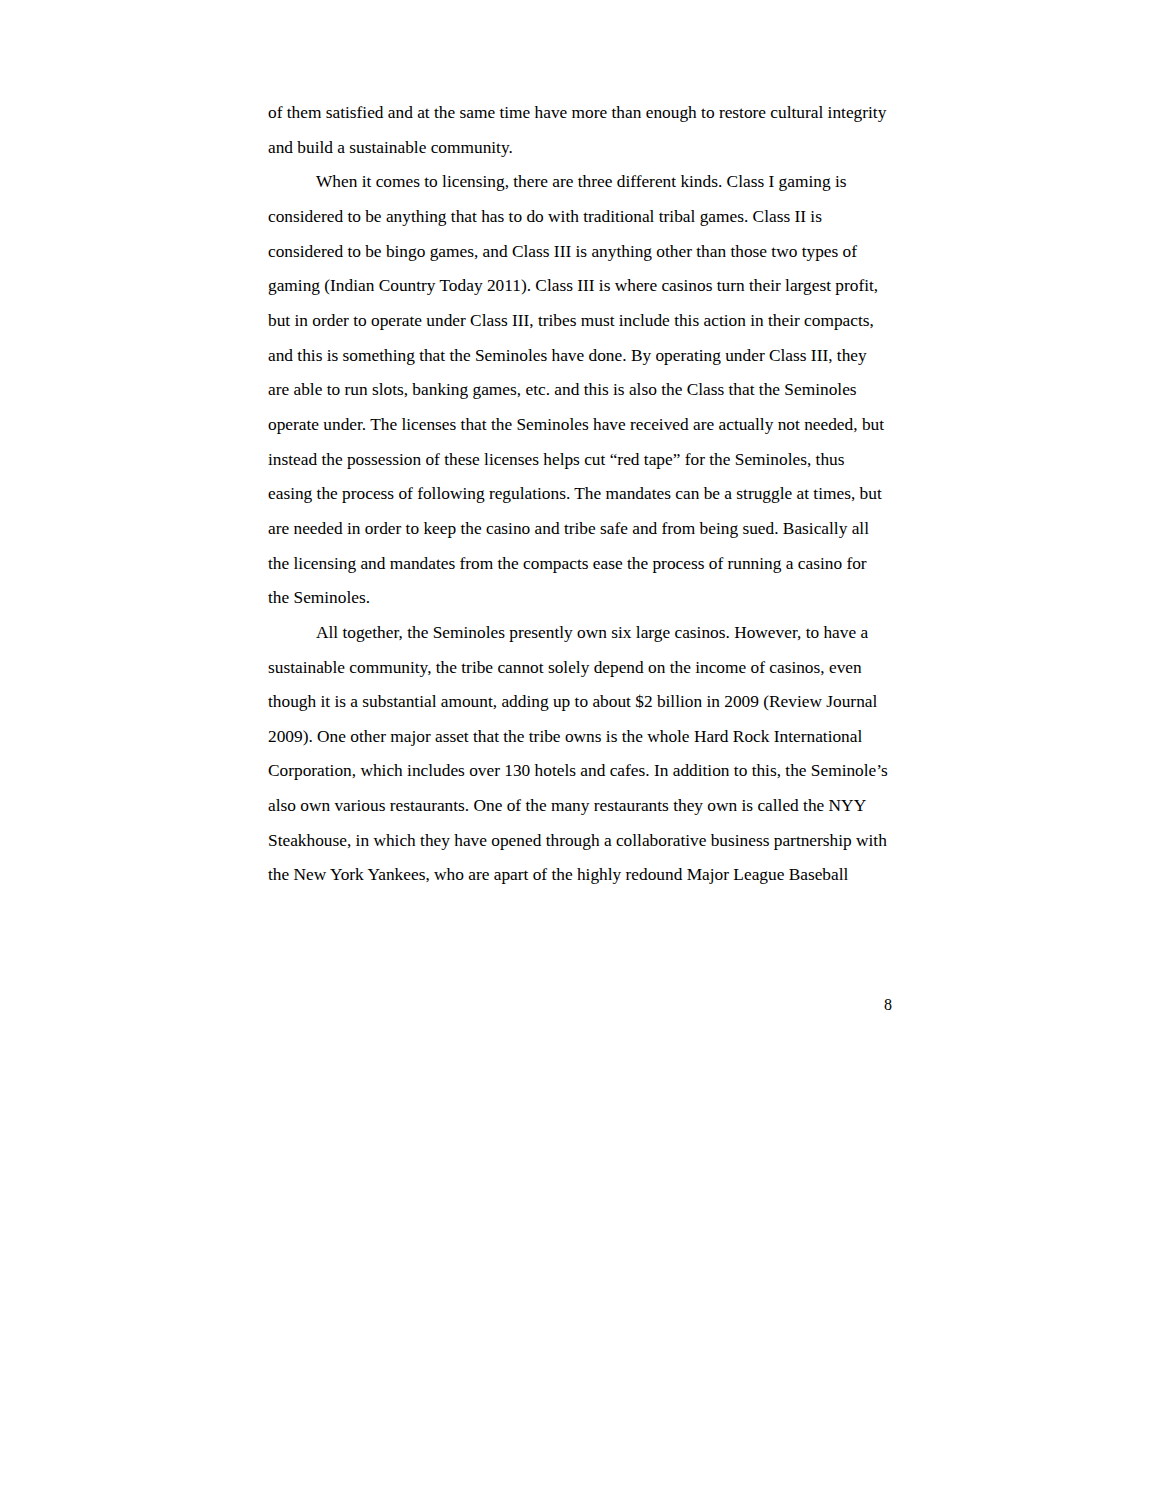of them satisfied and at the same time have more than enough to restore cultural integrity and build a sustainable community.
When it comes to licensing, there are three different kinds. Class I gaming is considered to be anything that has to do with traditional tribal games. Class II is considered to be bingo games, and Class III is anything other than those two types of gaming (Indian Country Today 2011). Class III is where casinos turn their largest profit, but in order to operate under Class III, tribes must include this action in their compacts, and this is something that the Seminoles have done. By operating under Class III, they are able to run slots, banking games, etc. and this is also the Class that the Seminoles operate under. The licenses that the Seminoles have received are actually not needed, but instead the possession of these licenses helps cut “red tape” for the Seminoles, thus easing the process of following regulations. The mandates can be a struggle at times, but are needed in order to keep the casino and tribe safe and from being sued. Basically all the licensing and mandates from the compacts ease the process of running a casino for the Seminoles.
All together, the Seminoles presently own six large casinos. However, to have a sustainable community, the tribe cannot solely depend on the income of casinos, even though it is a substantial amount, adding up to about $2 billion in 2009 (Review Journal 2009). One other major asset that the tribe owns is the whole Hard Rock International Corporation, which includes over 130 hotels and cafes. In addition to this, the Seminole’s also own various restaurants. One of the many restaurants they own is called the NYY Steakhouse, in which they have opened through a collaborative business partnership with the New York Yankees, who are apart of the highly redound Major League Baseball
8